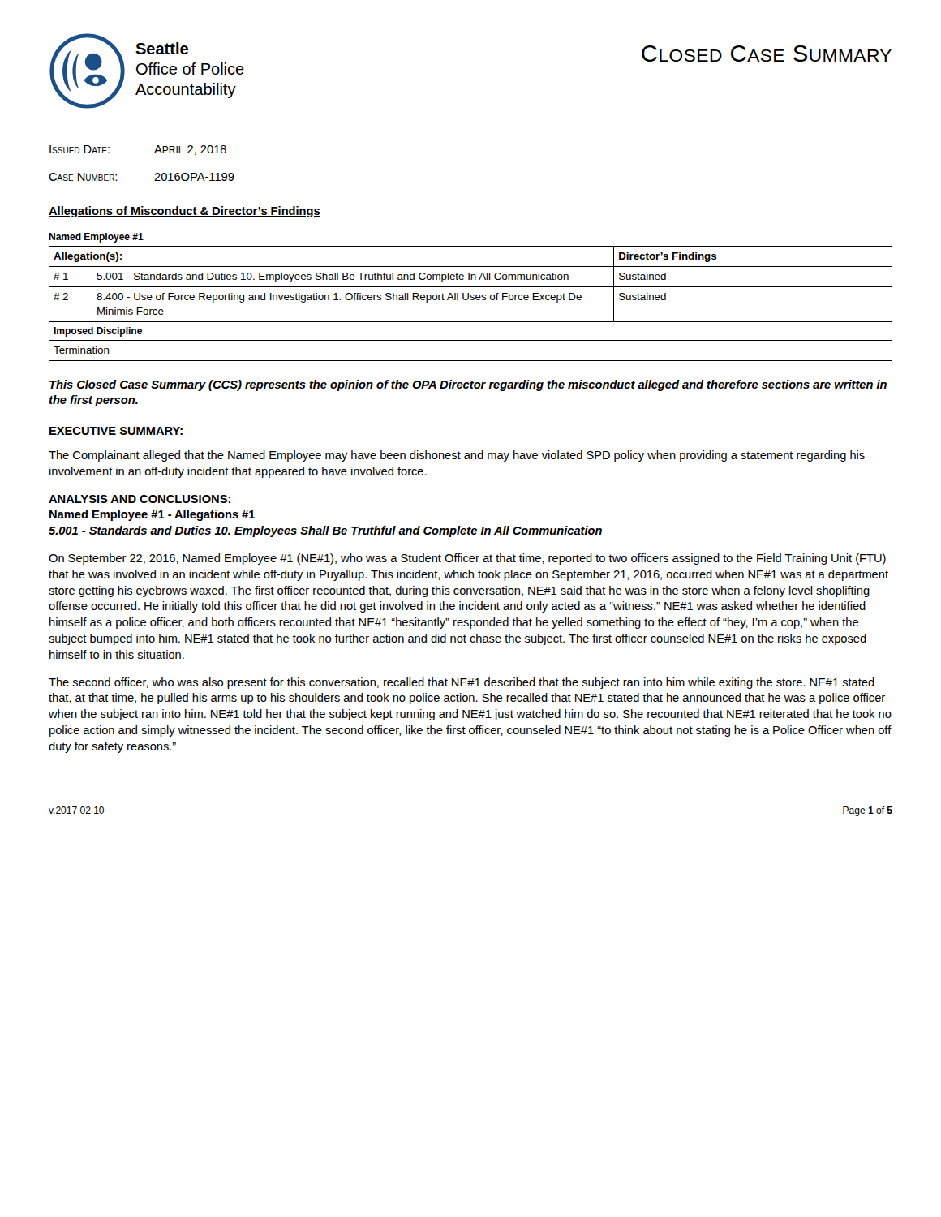Seattle
Office of Police
Accountability
CLOSED CASE SUMMARY
Issued Date: APRIL 2, 2018
Case Number: 2016OPA-1199
Allegations of Misconduct & Director’s Findings
Named Employee #1
| Allegation(s): | Director’s Findings |
| --- | --- |
| # 1 | 5.001 - Standards and Duties 10. Employees Shall Be Truthful and Complete In All Communication | Sustained |
| # 2 | 8.400 - Use of Force Reporting and Investigation 1. Officers Shall Report All Uses of Force Except De Minimis Force | Sustained |
| Imposed Discipline |
| Termination |
This Closed Case Summary (CCS) represents the opinion of the OPA Director regarding the misconduct alleged and therefore sections are written in the first person.
EXECUTIVE SUMMARY:
The Complainant alleged that the Named Employee may have been dishonest and may have violated SPD policy when providing a statement regarding his involvement in an off-duty incident that appeared to have involved force.
ANALYSIS AND CONCLUSIONS:
Named Employee #1 - Allegations #1
5.001 - Standards and Duties 10. Employees Shall Be Truthful and Complete In All Communication
On September 22, 2016, Named Employee #1 (NE#1), who was a Student Officer at that time, reported to two officers assigned to the Field Training Unit (FTU) that he was involved in an incident while off-duty in Puyallup. This incident, which took place on September 21, 2016, occurred when NE#1 was at a department store getting his eyebrows waxed. The first officer recounted that, during this conversation, NE#1 said that he was in the store when a felony level shoplifting offense occurred. He initially told this officer that he did not get involved in the incident and only acted as a “witness.” NE#1 was asked whether he identified himself as a police officer, and both officers recounted that NE#1 “hesitantly” responded that he yelled something to the effect of “hey, I’m a cop,” when the subject bumped into him. NE#1 stated that he took no further action and did not chase the subject. The first officer counseled NE#1 on the risks he exposed himself to in this situation.
The second officer, who was also present for this conversation, recalled that NE#1 described that the subject ran into him while exiting the store. NE#1 stated that, at that time, he pulled his arms up to his shoulders and took no police action. She recalled that NE#1 stated that he announced that he was a police officer when the subject ran into him. NE#1 told her that the subject kept running and NE#1 just watched him do so. She recounted that NE#1 reiterated that he took no police action and simply witnessed the incident. The second officer, like the first officer, counseled NE#1 “to think about not stating he is a Police Officer when off duty for safety reasons.”
v.2017 02 10
Page 1 of 5